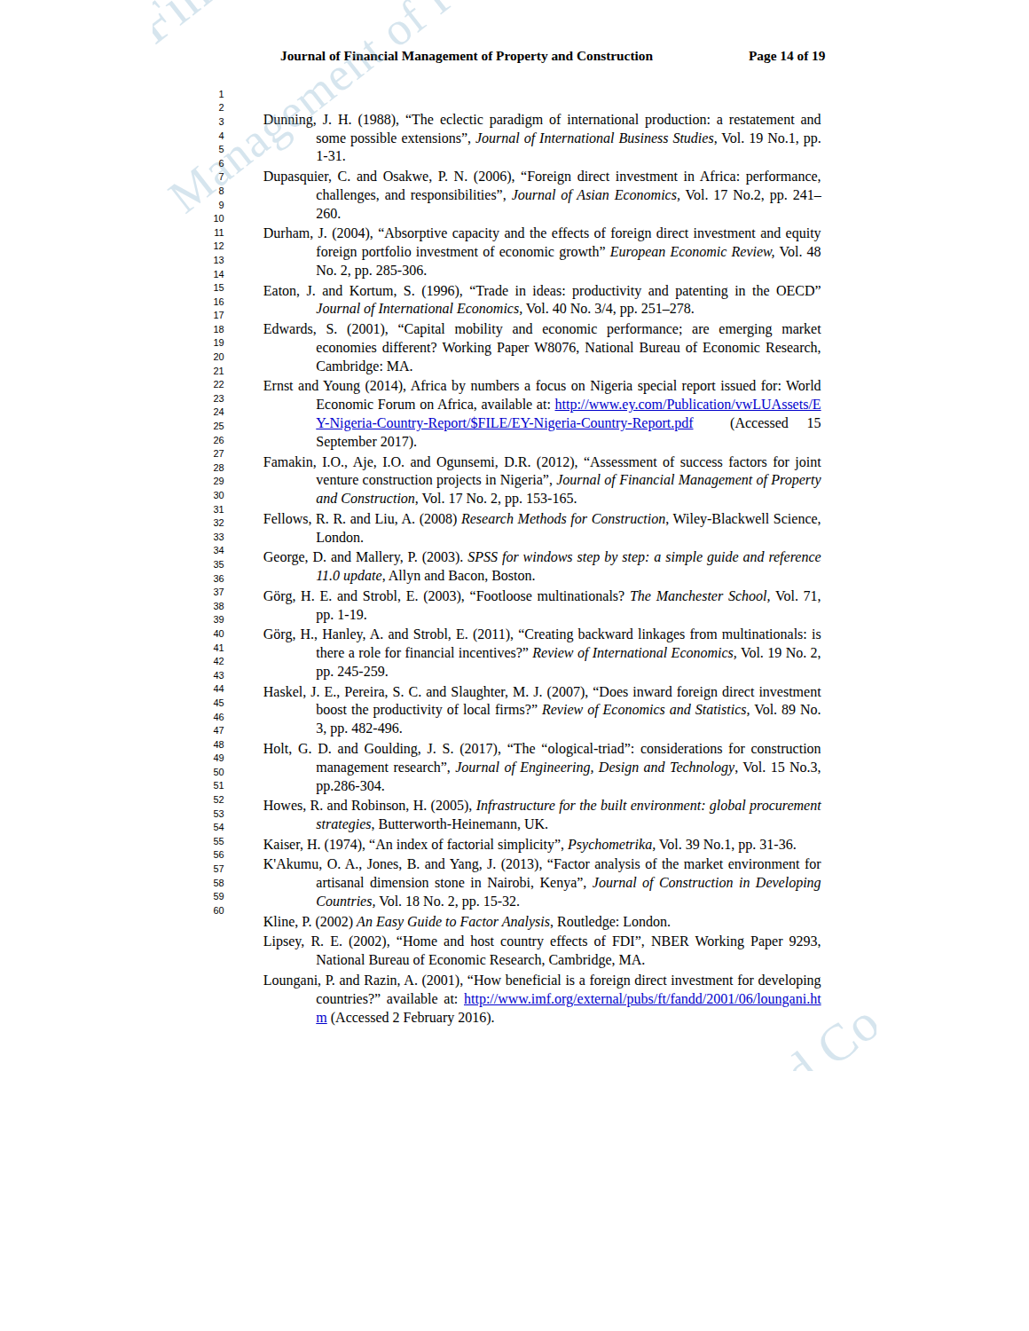Financial Management of Property and Co Property and Co
Journal of Financial Management of Property and Construction Page 14 of 19
12345678910 11121314151617181920 21222324252627282930 31323334353637383940 41424344454647484950 51525354555657585960
Dunning, J. H. (1988), “The eclectic paradigm of international production: a restatement and some possible extensions”, Journal of International Business Studies, Vol. 19 No.1, pp. 1-31.
Dupasquier, C. and Osakwe, P. N. (2006), “Foreign direct investment in Africa: performance, challenges, and responsibilities”, Journal of Asian Economics, Vol. 17 No.2, pp. 241–260.
Durham, J. (2004), “Absorptive capacity and the effects of foreign direct investment and equity foreign portfolio investment of economic growth” European Economic Review, Vol. 48 No. 2, pp. 285-306.
Eaton, J. and Kortum, S. (1996), “Trade in ideas: productivity and patenting in the OECD” Journal of International Economics, Vol. 40 No. 3/4, pp. 251–278.
Edwards, S. (2001), “Capital mobility and economic performance; are emerging market economies different? Working Paper W8076, National Bureau of Economic Research, Cambridge: MA.
Ernst and Young (2014), Africa by numbers a focus on Nigeria special report issued for: World Economic Forum on Africa, available at: http://www.ey.com/Publication/vwLUAssets/EY-Nigeria-Country-Report/$FILE/EY-Nigeria-Country-Report.pdf (Accessed 15 September 2017).
Famakin, I.O., Aje, I.O. and Ogunsemi, D.R. (2012), “Assessment of success factors for joint venture construction projects in Nigeria”, Journal of Financial Management of Property and Construction, Vol. 17 No. 2, pp. 153-165.
Fellows, R. R. and Liu, A. (2008) Research Methods for Construction, Wiley-Blackwell Science, London.
George, D. and Mallery, P. (2003). SPSS for windows step by step: a simple guide and reference 11.0 update, Allyn and Bacon, Boston.
Görg, H. E. and Strobl, E. (2003), “Footloose multinationals? The Manchester School, Vol. 71, pp. 1-19.
Görg, H., Hanley, A. and Strobl, E. (2011), “Creating backward linkages from multinationals: is there a role for financial incentives?” Review of International Economics, Vol. 19 No. 2, pp. 245-259.
Haskel, J. E., Pereira, S. C. and Slaughter, M. J. (2007), “Does inward foreign direct investment boost the productivity of local firms?” Review of Economics and Statistics, Vol. 89 No. 3, pp. 482-496.
Holt, G. D. and Goulding, J. S. (2017), “The “ological-triad”: considerations for construction management research”, Journal of Engineering, Design and Technology, Vol. 15 No.3, pp.286-304.
Howes, R. and Robinson, H. (2005), Infrastructure for the built environment: global procurement strategies, Butterworth-Heinemann, UK.
Kaiser, H. (1974), “An index of factorial simplicity”, Psychometrika, Vol. 39 No.1, pp. 31-36.
K'Akumu, O. A., Jones, B. and Yang, J. (2013), “Factor analysis of the market environment for artisanal dimension stone in Nairobi, Kenya”, Journal of Construction in Developing Countries, Vol. 18 No. 2, pp. 15-32.
Kline, P. (2002) An Easy Guide to Factor Analysis, Routledge: London.
Lipsey, R. E. (2002), “Home and host country effects of FDI”, NBER Working Paper 9293, National Bureau of Economic Research, Cambridge, MA.
Loungani, P. and Razin, A. (2001), “How beneficial is a foreign direct investment for developing countries?” available at: http://www.imf.org/external/pubs/ft/fandd/2001/06/loungani.htm (Accessed 2 February 2016).